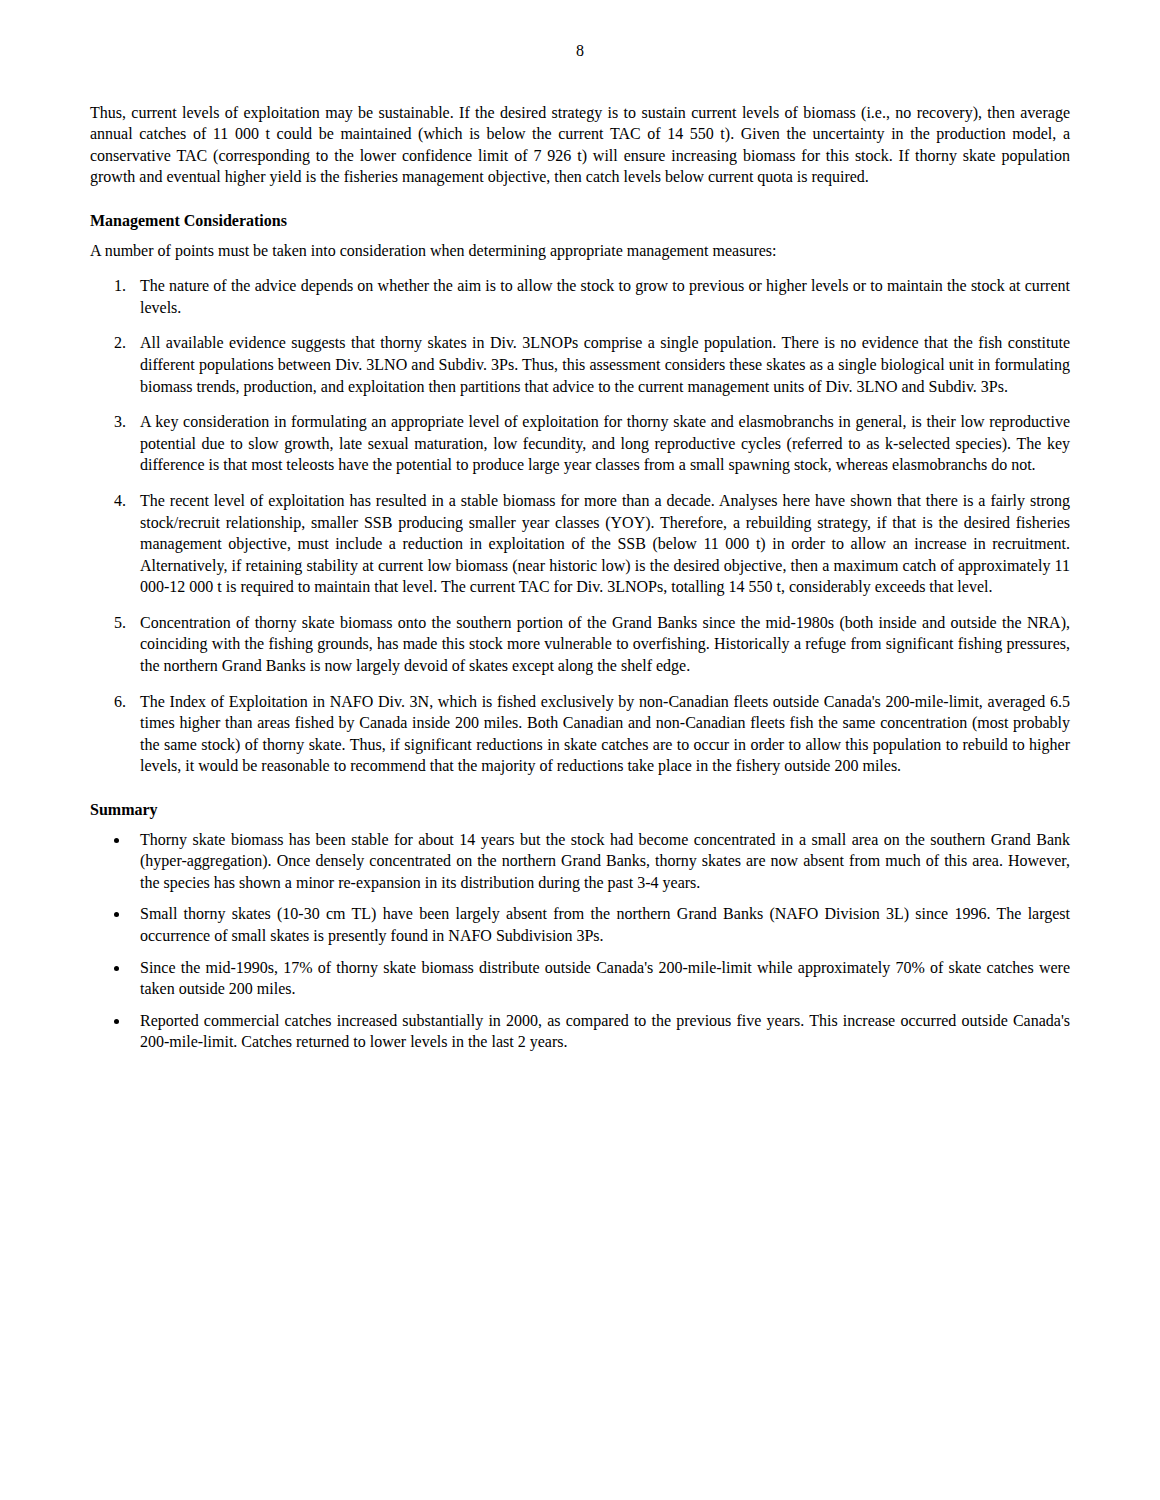8
Thus, current levels of exploitation may be sustainable. If the desired strategy is to sustain current levels of biomass (i.e., no recovery), then average annual catches of 11 000 t could be maintained (which is below the current TAC of 14 550 t). Given the uncertainty in the production model, a conservative TAC (corresponding to the lower confidence limit of 7 926 t) will ensure increasing biomass for this stock. If thorny skate population growth and eventual higher yield is the fisheries management objective, then catch levels below current quota is required.
Management Considerations
A number of points must be taken into consideration when determining appropriate management measures:
The nature of the advice depends on whether the aim is to allow the stock to grow to previous or higher levels or to maintain the stock at current levels.
All available evidence suggests that thorny skates in Div. 3LNOPs comprise a single population. There is no evidence that the fish constitute different populations between Div. 3LNO and Subdiv. 3Ps. Thus, this assessment considers these skates as a single biological unit in formulating biomass trends, production, and exploitation then partitions that advice to the current management units of Div. 3LNO and Subdiv. 3Ps.
A key consideration in formulating an appropriate level of exploitation for thorny skate and elasmobranchs in general, is their low reproductive potential due to slow growth, late sexual maturation, low fecundity, and long reproductive cycles (referred to as k-selected species). The key difference is that most teleosts have the potential to produce large year classes from a small spawning stock, whereas elasmobranchs do not.
The recent level of exploitation has resulted in a stable biomass for more than a decade. Analyses here have shown that there is a fairly strong stock/recruit relationship, smaller SSB producing smaller year classes (YOY). Therefore, a rebuilding strategy, if that is the desired fisheries management objective, must include a reduction in exploitation of the SSB (below 11 000 t) in order to allow an increase in recruitment. Alternatively, if retaining stability at current low biomass (near historic low) is the desired objective, then a maximum catch of approximately 11 000-12 000 t is required to maintain that level. The current TAC for Div. 3LNOPs, totalling 14 550 t, considerably exceeds that level.
Concentration of thorny skate biomass onto the southern portion of the Grand Banks since the mid-1980s (both inside and outside the NRA), coinciding with the fishing grounds, has made this stock more vulnerable to overfishing. Historically a refuge from significant fishing pressures, the northern Grand Banks is now largely devoid of skates except along the shelf edge.
The Index of Exploitation in NAFO Div. 3N, which is fished exclusively by non-Canadian fleets outside Canada's 200-mile-limit, averaged 6.5 times higher than areas fished by Canada inside 200 miles. Both Canadian and non-Canadian fleets fish the same concentration (most probably the same stock) of thorny skate. Thus, if significant reductions in skate catches are to occur in order to allow this population to rebuild to higher levels, it would be reasonable to recommend that the majority of reductions take place in the fishery outside 200 miles.
Summary
Thorny skate biomass has been stable for about 14 years but the stock had become concentrated in a small area on the southern Grand Bank (hyper-aggregation). Once densely concentrated on the northern Grand Banks, thorny skates are now absent from much of this area. However, the species has shown a minor re-expansion in its distribution during the past 3-4 years.
Small thorny skates (10-30 cm TL) have been largely absent from the northern Grand Banks (NAFO Division 3L) since 1996. The largest occurrence of small skates is presently found in NAFO Subdivision 3Ps.
Since the mid-1990s, 17% of thorny skate biomass distribute outside Canada's 200-mile-limit while approximately 70% of skate catches were taken outside 200 miles.
Reported commercial catches increased substantially in 2000, as compared to the previous five years. This increase occurred outside Canada's 200-mile-limit. Catches returned to lower levels in the last 2 years.